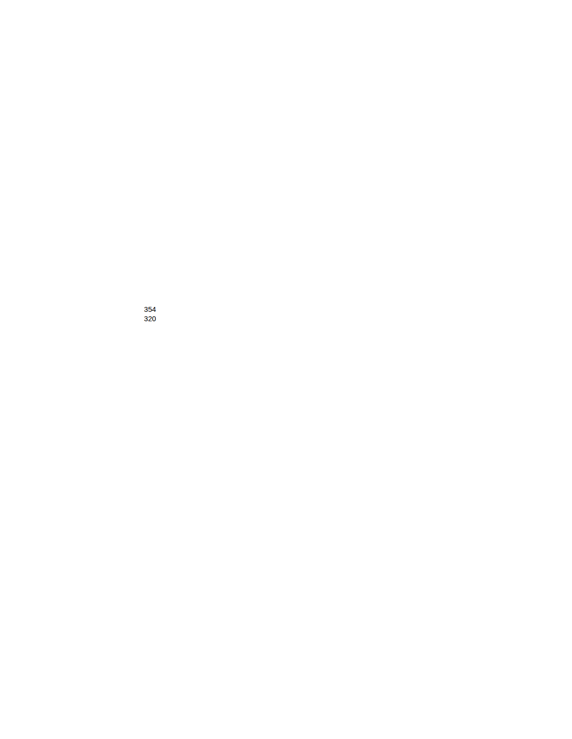354
320